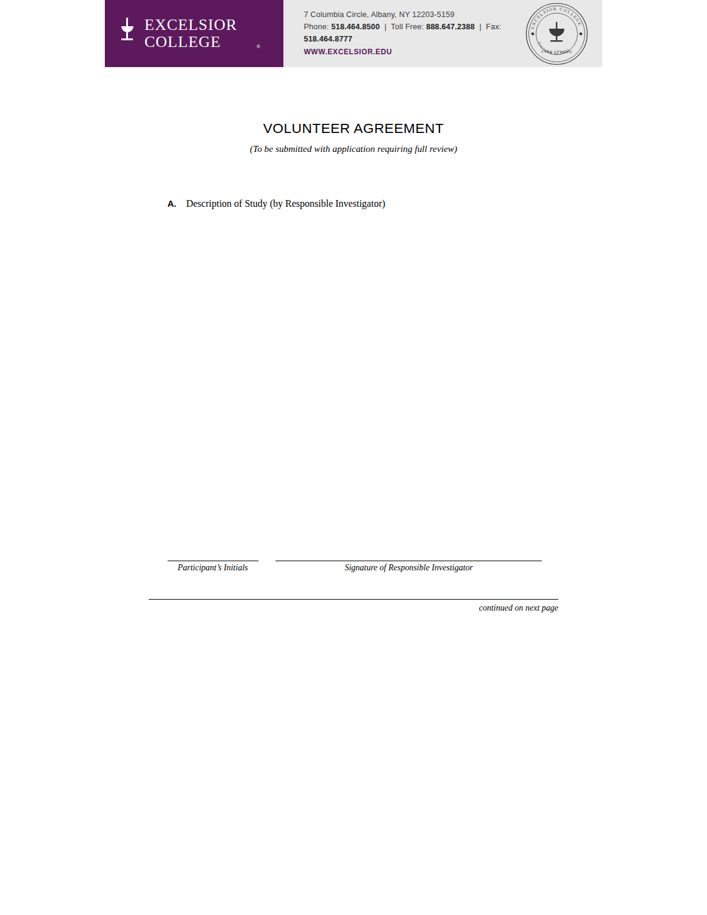EXCELSIOR COLLEGE ®
7 Columbia Circle, Albany, NY 12203-5159
Phone: 518.464.8500 | Toll Free: 888.647.2388 | Fax: 518.464.8777
WWW.EXCELSIOR.EDU
EXCELSIOR COLLEGE Founded in 1971 EVER UPWARD
VOLUNTEER AGREEMENT
(To be submitted with application requiring full review)
A.
Description of Study (by Responsible Investigator)
Participant’s Initials
Signature of Responsible Investigator
continued on next page